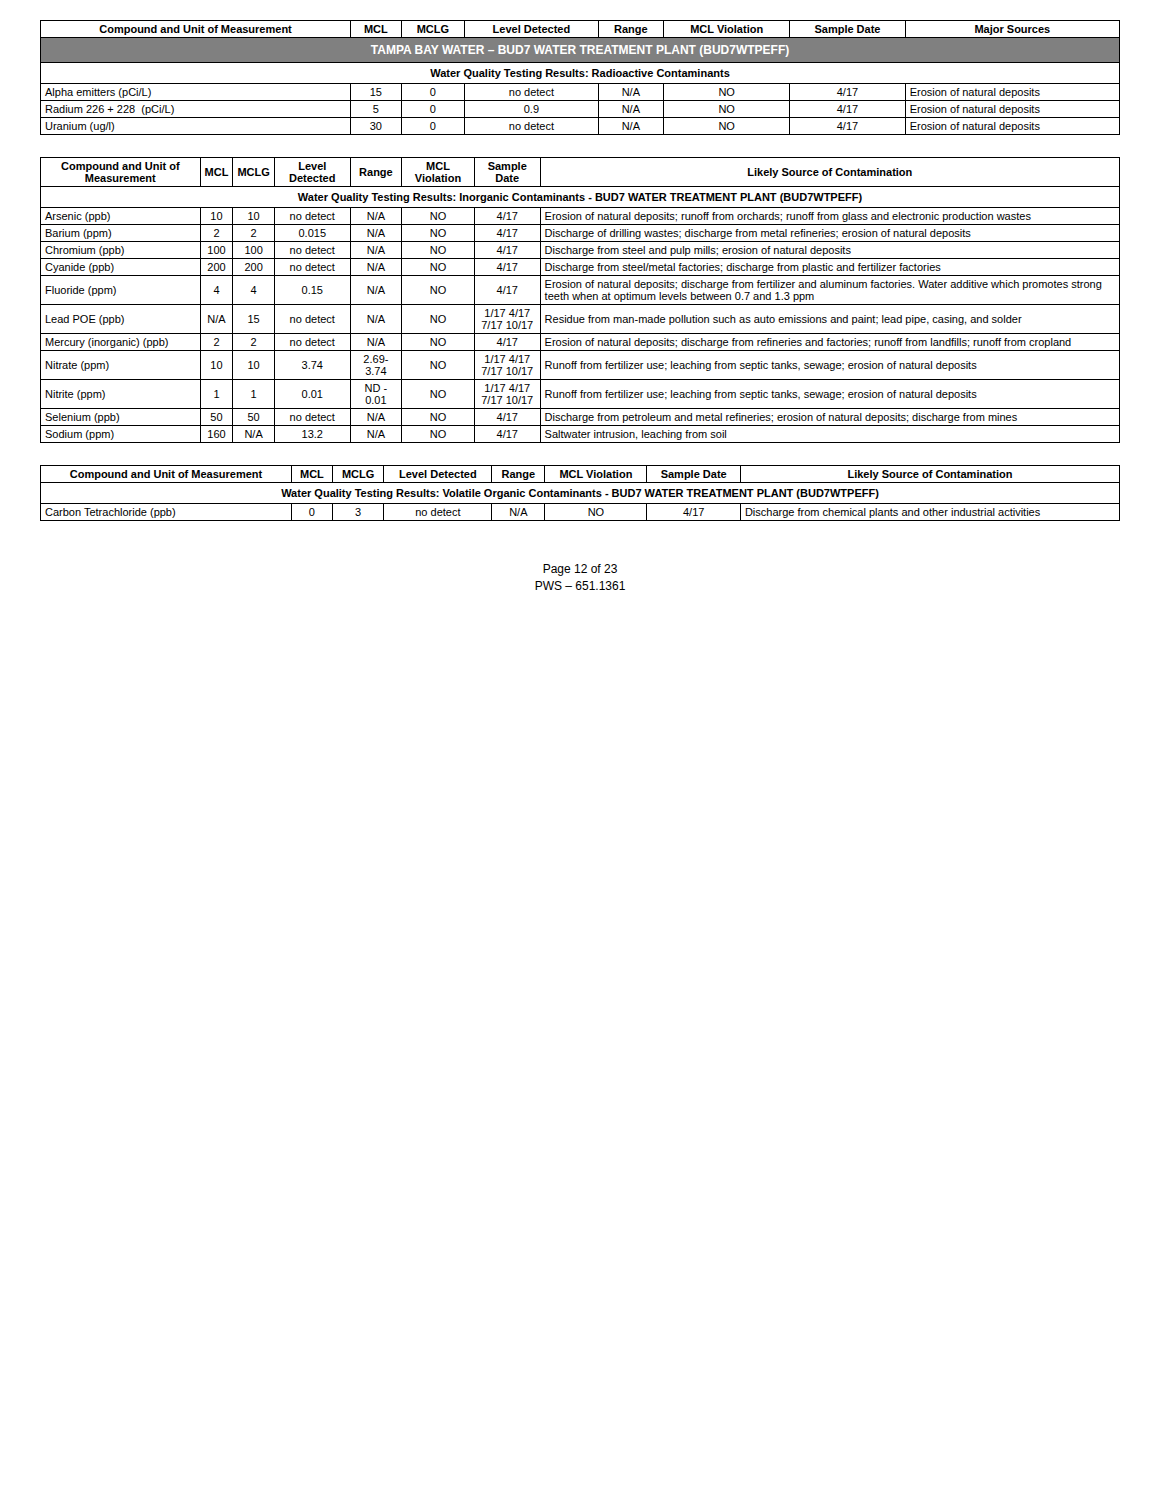| TAMPA BAY WATER – BUD7 WATER TREATMENT PLANT (BUD7WTPEFF) |
| Water Quality Testing Results: Radioactive Contaminants |
| Compound and Unit of Measurement | MCL | MCLG | Level Detected | Range | MCL Violation | Sample Date | Major Sources |
| Alpha emitters (pCi/L) | 15 | 0 | no detect | N/A | NO | 4/17 | Erosion of natural deposits |
| Radium 226 + 228 (pCi/L) | 5 | 0 | 0.9 | N/A | NO | 4/17 | Erosion of natural deposits |
| Uranium (ug/l) | 30 | 0 | no detect | N/A | NO | 4/17 | Erosion of natural deposits |
| Water Quality Testing Results: Inorganic Contaminants - BUD7 WATER TREATMENT PLANT (BUD7WTPEFF) |
| Compound and Unit of Measurement | MCL | MCLG | Level Detected | Range | MCL Violation | Sample Date | Likely Source of Contamination |
| Arsenic (ppb) | 10 | 10 | no detect | N/A | NO | 4/17 | Erosion of natural deposits; runoff from orchards; runoff from glass and electronic production wastes |
| Barium (ppm) | 2 | 2 | 0.015 | N/A | NO | 4/17 | Discharge of drilling wastes; discharge from metal refineries; erosion of natural deposits |
| Chromium (ppb) | 100 | 100 | no detect | N/A | NO | 4/17 | Discharge from steel and pulp mills; erosion of natural deposits |
| Cyanide (ppb) | 200 | 200 | no detect | N/A | NO | 4/17 | Discharge from steel/metal factories; discharge from plastic and fertilizer factories |
| Fluoride (ppm) | 4 | 4 | 0.15 | N/A | NO | 4/17 | Erosion of natural deposits; discharge from fertilizer and aluminum factories. Water additive which promotes strong teeth when at optimum levels between 0.7 and 1.3 ppm |
| Lead POE (ppb) | N/A | 15 | no detect | N/A | NO | 1/17 4/17 7/17 10/17 | Residue from man-made pollution such as auto emissions and paint; lead pipe, casing, and solder |
| Mercury (inorganic) (ppb) | 2 | 2 | no detect | N/A | NO | 4/17 | Erosion of natural deposits; discharge from refineries and factories; runoff from landfills; runoff from cropland |
| Nitrate (ppm) | 10 | 10 | 3.74 | 2.69-3.74 | NO | 1/17 4/17 7/17 10/17 | Runoff from fertilizer use; leaching from septic tanks, sewage; erosion of natural deposits |
| Nitrite (ppm) | 1 | 1 | 0.01 | ND - 0.01 | NO | 1/17 4/17 7/17 10/17 | Runoff from fertilizer use; leaching from septic tanks, sewage; erosion of natural deposits |
| Selenium (ppb) | 50 | 50 | no detect | N/A | NO | 4/17 | Discharge from petroleum and metal refineries; erosion of natural deposits; discharge from mines |
| Sodium (ppm) | 160 | N/A | 13.2 | N/A | NO | 4/17 | Saltwater intrusion, leaching from soil |
| Water Quality Testing Results: Volatile Organic Contaminants - BUD7 WATER TREATMENT PLANT (BUD7WTPEFF) |
| Compound and Unit of Measurement | MCL | MCLG | Level Detected | Range | MCL Violation | Sample Date | Likely Source of Contamination |
| Carbon Tetrachloride (ppb) | 0 | 3 | no detect | N/A | NO | 4/17 | Discharge from chemical plants and other industrial activities |
Page 12 of 23
PWS – 651.1361